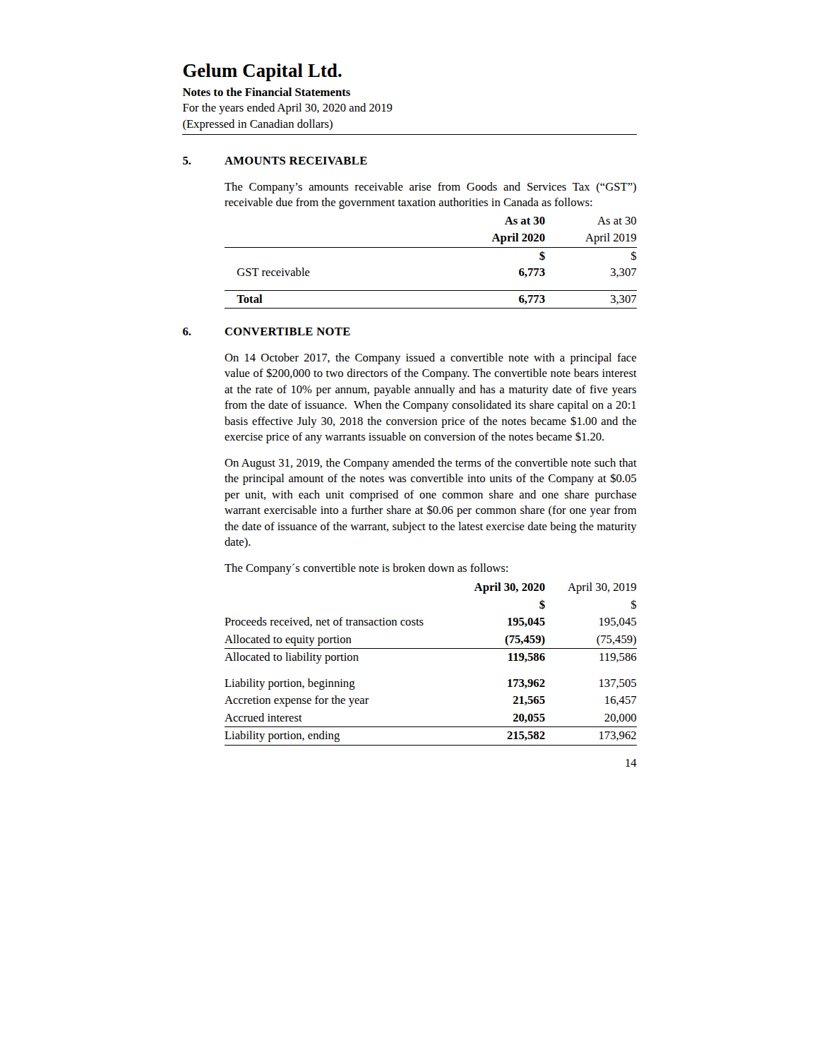Gelum Capital Ltd.
Notes to the Financial Statements
For the years ended April 30, 2020 and 2019
(Expressed in Canadian dollars)
5. AMOUNTS RECEIVABLE
The Company’s amounts receivable arise from Goods and Services Tax (“GST”) receivable due from the government taxation authorities in Canada as follows:
| | As at 30 | As at 30 |
| | April 2020 | April 2019 |
| | $ | $ |
| GST receivable | 6,773 | 3,307 |
| Total | 6,773 | 3,307 |
6. CONVERTIBLE NOTE
On 14 October 2017, the Company issued a convertible note with a principal face value of $200,000 to two directors of the Company. The convertible note bears interest at the rate of 10% per annum, payable annually and has a maturity date of five years from the date of issuance. When the Company consolidated its share capital on a 20:1 basis effective July 30, 2018 the conversion price of the notes became $1.00 and the exercise price of any warrants issuable on conversion of the notes became $1.20.
On August 31, 2019, the Company amended the terms of the convertible note such that the principal amount of the notes was convertible into units of the Company at $0.05 per unit, with each unit comprised of one common share and one share purchase warrant exercisable into a further share at $0.06 per common share (for one year from the date of issuance of the warrant, subject to the latest exercise date being the maturity date).
The Company´s convertible note is broken down as follows:
| | April 30, 2020 | April 30, 2019 |
| | $ | $ |
| Proceeds received, net of transaction costs | 195,045 | 195,045 |
| Allocated to equity portion | (75,459) | (75,459) |
| Allocated to liability portion | 119,586 | 119,586 |
| Liability portion, beginning | 173,962 | 137,505 |
| Accretion expense for the year | 21,565 | 16,457 |
| Accrued interest | 20,055 | 20,000 |
| Liability portion, ending | 215,582 | 173,962 |
14